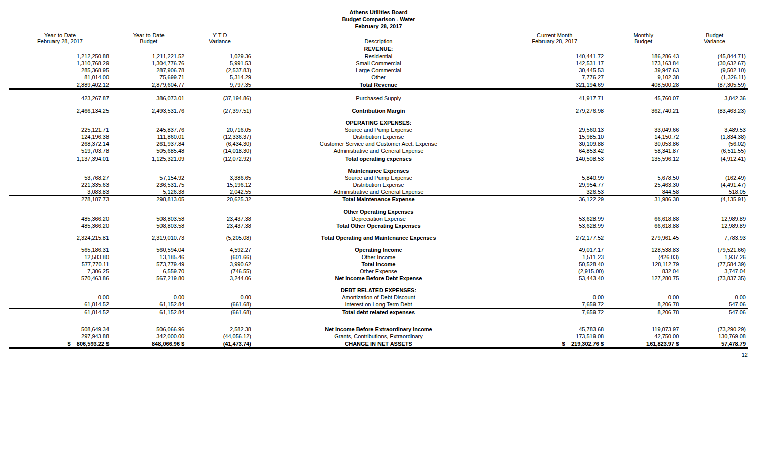Athens Utilities Board
Budget Comparison - Water
February 28, 2017
| Year-to-Date February 28, 2017 | Year-to-Date Budget | Y-T-D Variance | Description | Current Month February 28, 2017 | Monthly Budget | Budget Variance |
| --- | --- | --- | --- | --- | --- | --- |
| | REVENUE: | |
| 1,212,250.88 | 1,211,221.52 | 1,029.36 | Residential | 140,441.72 | 186,286.43 | (45,844.71) |
| 1,310,768.29 | 1,304,776.76 | 5,991.53 | Small Commercial | 142,531.17 | 173,163.84 | (30,632.67) |
| 285,368.95 | 287,906.78 | (2,537.83) | Large Commercial | 30,445.53 | 39,947.63 | (9,502.10) |
| 81,014.00 | 75,699.71 | 5,314.29 | Other | 7,776.27 | 9,102.38 | (1,326.11) |
| 2,889,402.12 | 2,879,604.77 | 9,797.35 | Total Revenue | 321,194.69 | 408,500.28 | (87,305.59) |
| 423,267.87 | 386,073.01 | (37,194.86) | Purchased Supply | 41,917.71 | 45,760.07 | 3,842.36 |
| 2,466,134.25 | 2,493,531.76 | (27,397.51) | Contribution Margin | 279,276.98 | 362,740.21 | (83,463.23) |
| | OPERATING EXPENSES: | |
| 225,121.71 | 245,837.76 | 20,716.05 | Source and Pump Expense | 29,560.13 | 33,049.66 | 3,489.53 |
| 124,196.38 | 111,860.01 | (12,336.37) | Distribution Expense | 15,985.10 | 14,150.72 | (1,834.38) |
| 268,372.14 | 261,937.84 | (6,434.30) | Customer Service and Customer Acct. Expense | 30,109.88 | 30,053.86 | (56.02) |
| 519,703.78 | 505,685.48 | (14,018.30) | Administrative and General Expense | 64,853.42 | 58,341.87 | (6,511.55) |
| 1,137,394.01 | 1,125,321.09 | (12,072.92) | Total operating expenses | 140,508.53 | 135,596.12 | (4,912.41) |
| | Maintenance Expenses | |
| 53,768.27 | 57,154.92 | 3,386.65 | Source and Pump Expense | 5,840.99 | 5,678.50 | (162.49) |
| 221,335.63 | 236,531.75 | 15,196.12 | Distribution Expense | 29,954.77 | 25,463.30 | (4,491.47) |
| 3,083.83 | 5,126.38 | 2,042.55 | Administrative and General Expense | 326.53 | 844.58 | 518.05 |
| 278,187.73 | 298,813.05 | 20,625.32 | Total Maintenance Expense | 36,122.29 | 31,986.38 | (4,135.91) |
| | Other Operating Expenses | |
| 485,366.20 | 508,803.58 | 23,437.38 | Depreciation Expense | 53,628.99 | 66,618.88 | 12,989.89 |
| 485,366.20 | 508,803.58 | 23,437.38 | Total Other Operating Expenses | 53,628.99 | 66,618.88 | 12,989.89 |
| 2,324,215.81 | 2,319,010.73 | (5,205.08) | Total Operating and Maintenance Expenses | 272,177.52 | 279,961.45 | 7,783.93 |
| 565,186.31 | 560,594.04 | 4,592.27 | Operating Income | 49,017.17 | 128,538.83 | (79,521.66) |
| 12,583.80 | 13,185.46 | (601.66) | Other Income | 1,511.23 | (426.03) | 1,937.26 |
| 577,770.11 | 573,779.49 | 3,990.62 | Total Income | 50,528.40 | 128,112.79 | (77,584.39) |
| 7,306.25 | 6,559.70 | (746.55) | Other Expense | (2,915.00) | 832.04 | 3,747.04 |
| 570,463.86 | 567,219.80 | 3,244.06 | Net Income Before Debt Expense | 53,443.40 | 127,280.75 | (73,837.35) |
| | DEBT RELATED EXPENSES: | |
| 0.00 | 0.00 | 0.00 | Amortization of Debt Discount | 0.00 | 0.00 | 0.00 |
| 61,814.52 | 61,152.84 | (661.68) | Interest on Long Term Debt | 7,659.72 | 8,206.78 | 547.06 |
| 61,814.52 | 61,152.84 | (661.68) | Total debt related expenses | 7,659.72 | 8,206.78 | 547.06 |
| 508,649.34 | 506,066.96 | 2,582.38 | Net Income Before Extraordinary Income | 45,783.68 | 119,073.97 | (73,290.29) |
| 297,943.88 | 342,000.00 | (44,056.12) | Grants, Contributions, Extraordinary | 173,519.08 | 42,750.00 | 130,769.08 |
| $ 806,593.22 $ | 848,066.96 $ | (41,473.74) | CHANGE IN NET ASSETS | $ 219,302.76 $ | 161,823.97 $ | 57,478.79 |
12